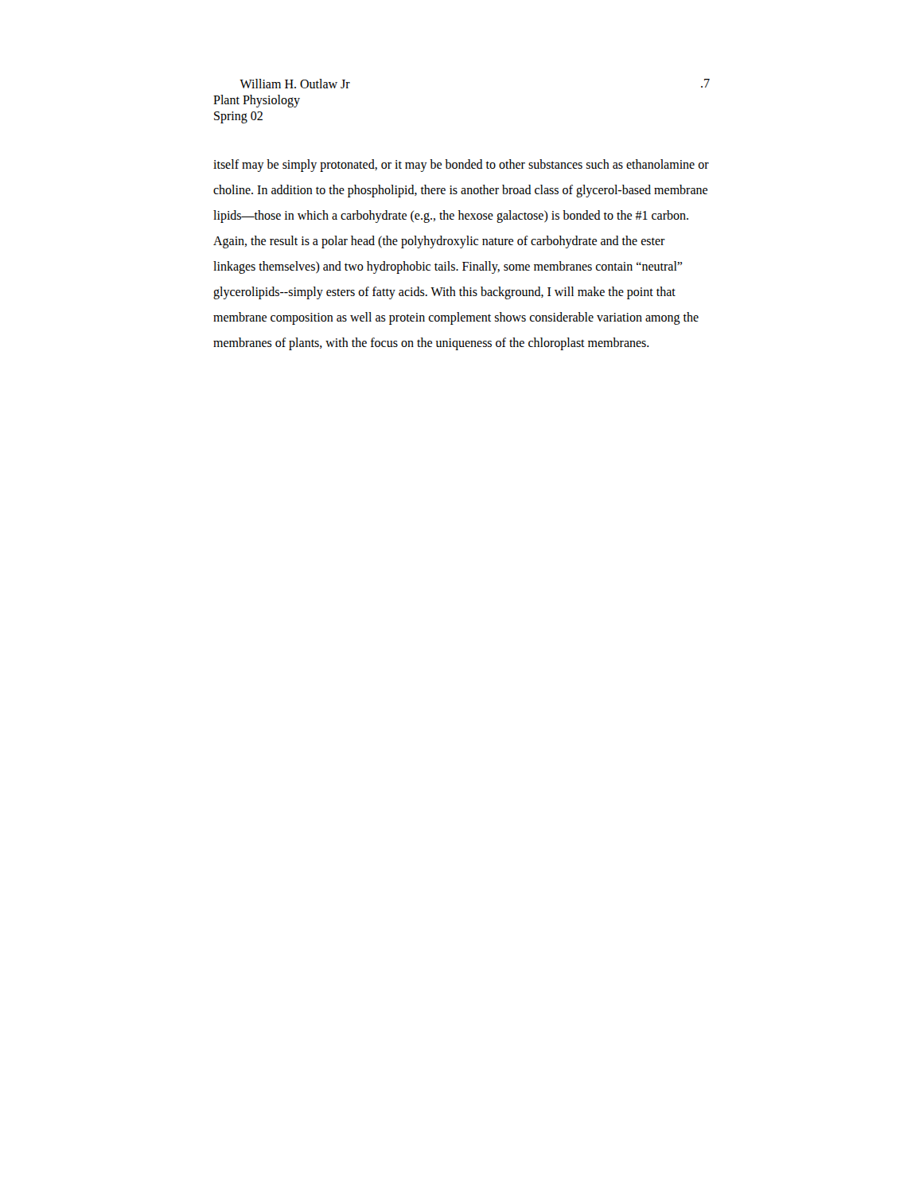William H. Outlaw Jr
Plant Physiology
Spring 02
.7
itself may be simply protonated, or it may be bonded to other substances such as ethanolamine or choline. In addition to the phospholipid, there is another broad class of glycerol-based membrane lipids—those in which a carbohydrate (e.g., the hexose galactose) is bonded to the #1 carbon. Again, the result is a polar head (the polyhydroxylic nature of carbohydrate and the ester linkages themselves) and two hydrophobic tails. Finally, some membranes contain “neutral” glycerolipids--simply esters of fatty acids. With this background, I will make the point that membrane composition as well as protein complement shows considerable variation among the membranes of plants, with the focus on the uniqueness of the chloroplast membranes.